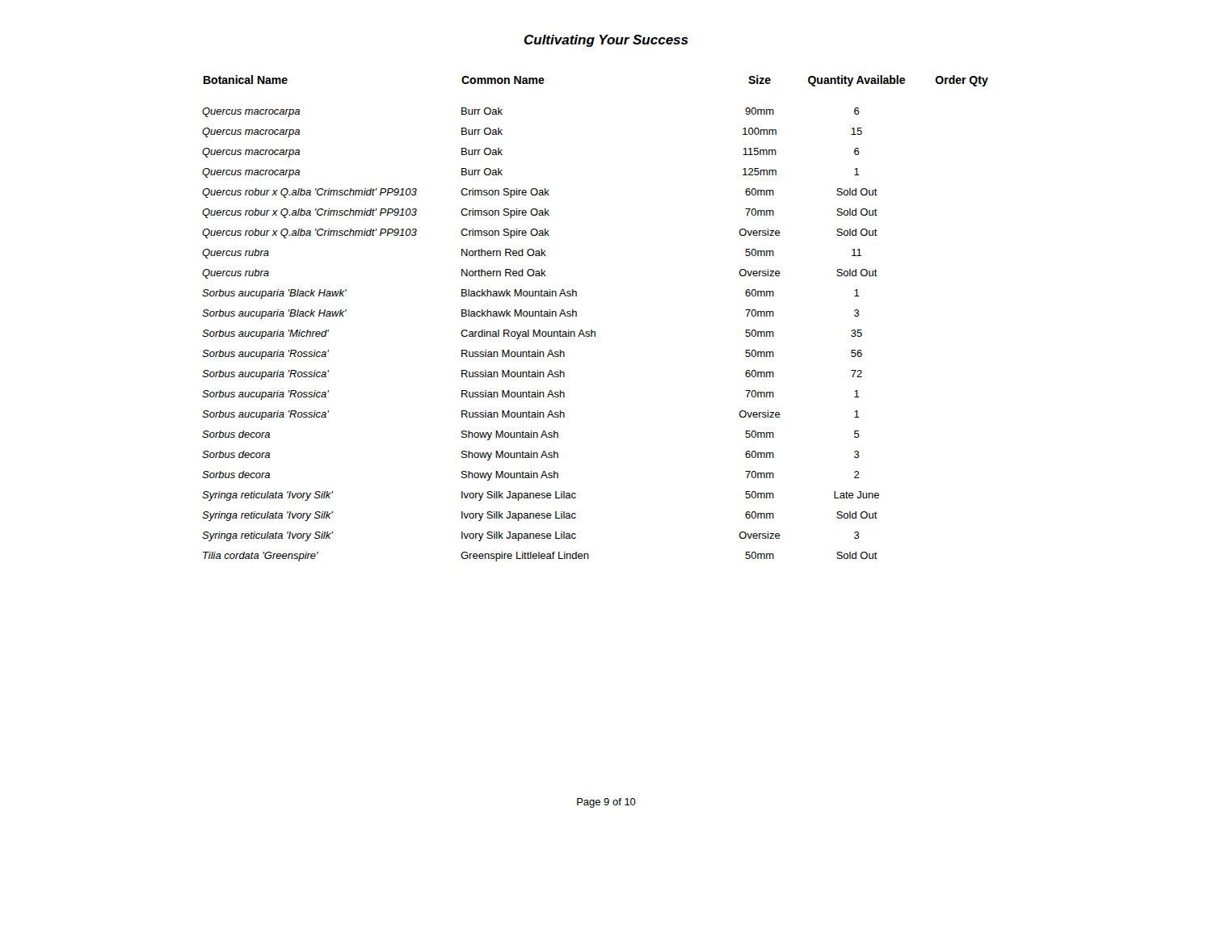Cultivating Your Success
| Botanical Name | Common Name | Size | Quantity Available | Order Qty |
| --- | --- | --- | --- | --- |
| Quercus macrocarpa | Burr Oak | 90mm | 6 | |
| Quercus macrocarpa | Burr Oak | 100mm | 15 | |
| Quercus macrocarpa | Burr Oak | 115mm | 6 | |
| Quercus macrocarpa | Burr Oak | 125mm | 1 | |
| Quercus robur x Q.alba 'Crimschmidt' PP9103 | Crimson Spire Oak | 60mm | Sold Out | |
| Quercus robur x Q.alba 'Crimschmidt' PP9103 | Crimson Spire Oak | 70mm | Sold Out | |
| Quercus robur x Q.alba 'Crimschmidt' PP9103 | Crimson Spire Oak | Oversize | Sold Out | |
| Quercus rubra | Northern Red Oak | 50mm | 11 | |
| Quercus rubra | Northern Red Oak | Oversize | Sold Out | |
| Sorbus aucuparia 'Black Hawk' | Blackhawk Mountain Ash | 60mm | 1 | |
| Sorbus aucuparia 'Black Hawk' | Blackhawk Mountain Ash | 70mm | 3 | |
| Sorbus aucuparia 'Michred' | Cardinal Royal Mountain Ash | 50mm | 35 | |
| Sorbus aucuparia 'Rossica' | Russian Mountain Ash | 50mm | 56 | |
| Sorbus aucuparia 'Rossica' | Russian Mountain Ash | 60mm | 72 | |
| Sorbus aucuparia 'Rossica' | Russian Mountain Ash | 70mm | 1 | |
| Sorbus aucuparia 'Rossica' | Russian Mountain Ash | Oversize | 1 | |
| Sorbus decora | Showy Mountain Ash | 50mm | 5 | |
| Sorbus decora | Showy Mountain Ash | 60mm | 3 | |
| Sorbus decora | Showy Mountain Ash | 70mm | 2 | |
| Syringa reticulata 'Ivory Silk' | Ivory Silk Japanese Lilac | 50mm | Late June | |
| Syringa reticulata 'Ivory Silk' | Ivory Silk Japanese Lilac | 60mm | Sold Out | |
| Syringa reticulata 'Ivory Silk' | Ivory Silk Japanese Lilac | Oversize | 3 | |
| Tilia cordata 'Greenspire' | Greenspire Littleleaf Linden | 50mm | Sold Out | |
Page 9 of 10